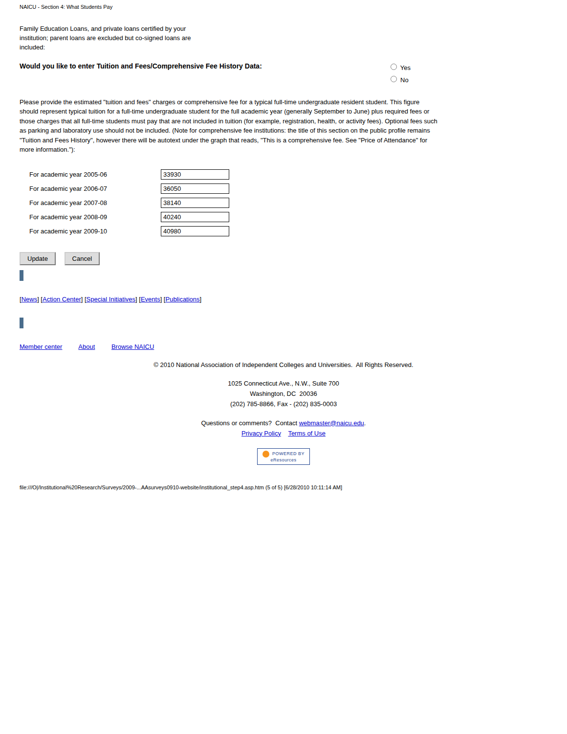NAICU - Section 4: What Students Pay
Family Education Loans, and private loans certified by your institution; parent loans are excluded but co-signed loans are included:
Would you like to enter Tuition and Fees/Comprehensive Fee History Data:
Yes No
Please provide the estimated "tuition and fees" charges or comprehensive fee for a typical full-time undergraduate resident student. This figure should represent typical tuition for a full-time undergraduate student for the full academic year (generally September to June) plus required fees or those charges that all full-time students must pay that are not included in tuition (for example, registration, health, or activity fees). Optional fees such as parking and laboratory use should not be included. (Note for comprehensive fee institutions: the title of this section on the public profile remains "Tuition and Fees History", however there will be autotext under the graph that reads, "This is a comprehensive fee. See "Price of Attendance" for more information."):
| For academic year 2005-06 | |
| For academic year 2006-07 | |
| For academic year 2007-08 | |
| For academic year 2008-09 | |
| For academic year 2009-10 | |
[News] [Action Center] [Special Initiatives] [Events] [Publications]
Member center About Browse NAICU
© 2010 National Association of Independent Colleges and Universities. All Rights Reserved.
1025 Connecticut Ave., N.W., Suite 700
Washington, DC 20036
(202) 785-8866, Fax - (202) 835-0003
Questions or comments? Contact webmaster@naicu.edu.
Privacy Policy Terms of Use
POWERED BY
eResources
file:///O|/Institutional%20Research/Surveys/2009-...AAsurveys0910-website/institutional_step4.asp.htm (5 of 5) [6/28/2010 10:11:14 AM]